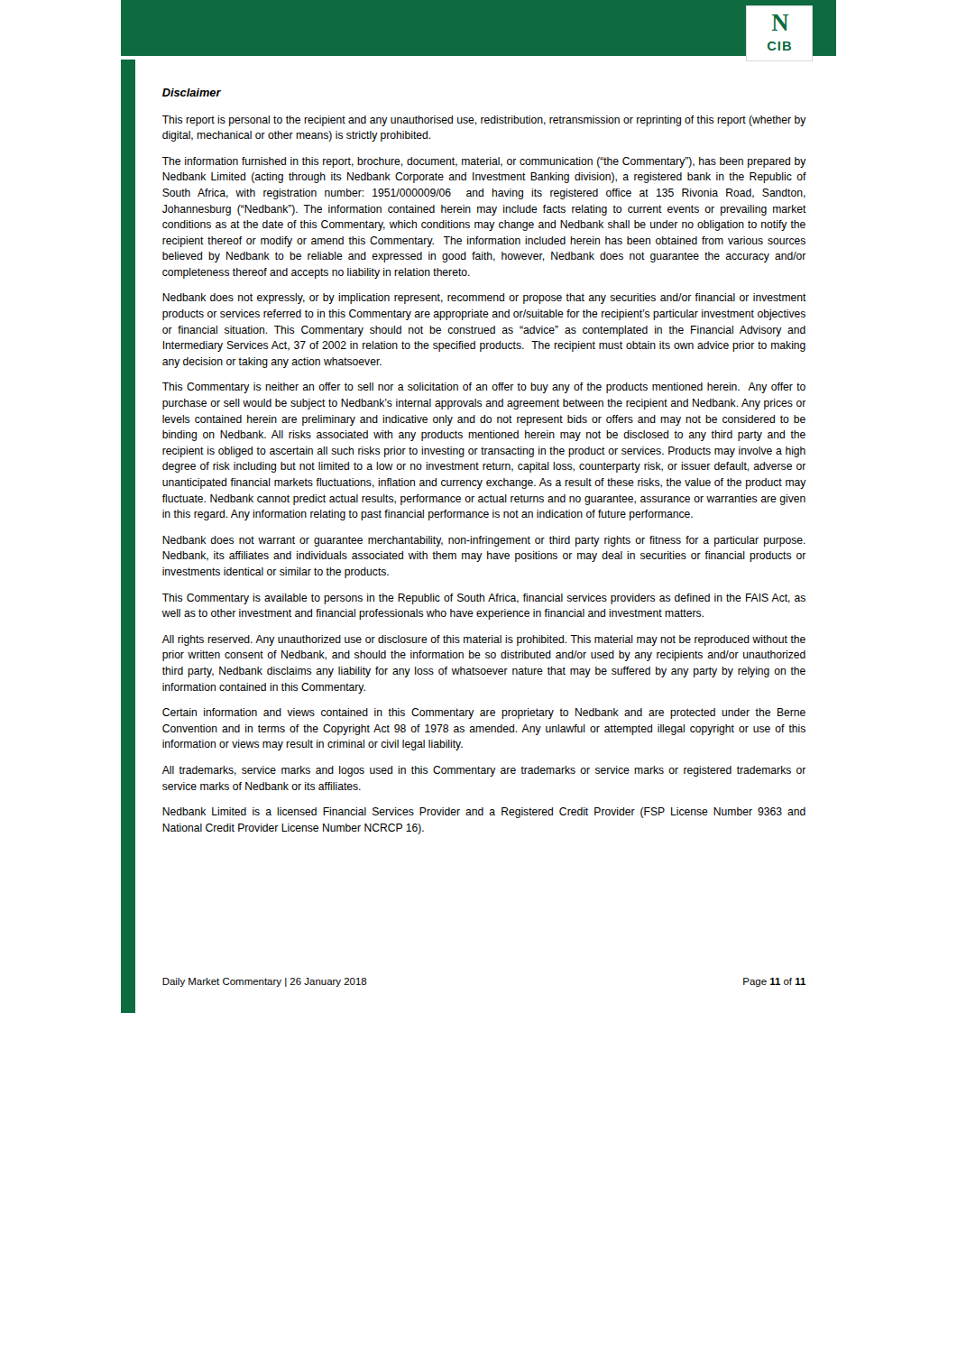N
CIB
Disclaimer
This report is personal to the recipient and any unauthorised use, redistribution, retransmission or reprinting of this report (whether by digital, mechanical or other means) is strictly prohibited.
The information furnished in this report, brochure, document, material, or communication (“the Commentary”), has been prepared by Nedbank Limited (acting through its Nedbank Corporate and Investment Banking division), a registered bank in the Republic of South Africa, with registration number: 1951/000009/06 and having its registered office at 135 Rivonia Road, Sandton, Johannesburg (“Nedbank”). The information contained herein may include facts relating to current events or prevailing market conditions as at the date of this Commentary, which conditions may change and Nedbank shall be under no obligation to notify the recipient thereof or modify or amend this Commentary. The information included herein has been obtained from various sources believed by Nedbank to be reliable and expressed in good faith, however, Nedbank does not guarantee the accuracy and/or completeness thereof and accepts no liability in relation thereto.
Nedbank does not expressly, or by implication represent, recommend or propose that any securities and/or financial or investment products or services referred to in this Commentary are appropriate and or/suitable for the recipient’s particular investment objectives or financial situation. This Commentary should not be construed as “advice” as contemplated in the Financial Advisory and Intermediary Services Act, 37 of 2002 in relation to the specified products. The recipient must obtain its own advice prior to making any decision or taking any action whatsoever.
This Commentary is neither an offer to sell nor a solicitation of an offer to buy any of the products mentioned herein. Any offer to purchase or sell would be subject to Nedbank’s internal approvals and agreement between the recipient and Nedbank. Any prices or levels contained herein are preliminary and indicative only and do not represent bids or offers and may not be considered to be binding on Nedbank. All risks associated with any products mentioned herein may not be disclosed to any third party and the recipient is obliged to ascertain all such risks prior to investing or transacting in the product or services. Products may involve a high degree of risk including but not limited to a low or no investment return, capital loss, counterparty risk, or issuer default, adverse or unanticipated financial markets fluctuations, inflation and currency exchange. As a result of these risks, the value of the product may fluctuate. Nedbank cannot predict actual results, performance or actual returns and no guarantee, assurance or warranties are given in this regard. Any information relating to past financial performance is not an indication of future performance.
Nedbank does not warrant or guarantee merchantability, non-infringement or third party rights or fitness for a particular purpose. Nedbank, its affiliates and individuals associated with them may have positions or may deal in securities or financial products or investments identical or similar to the products.
This Commentary is available to persons in the Republic of South Africa, financial services providers as defined in the FAIS Act, as well as to other investment and financial professionals who have experience in financial and investment matters.
All rights reserved. Any unauthorized use or disclosure of this material is prohibited. This material may not be reproduced without the prior written consent of Nedbank, and should the information be so distributed and/or used by any recipients and/or unauthorized third party, Nedbank disclaims any liability for any loss of whatsoever nature that may be suffered by any party by relying on the information contained in this Commentary.
Certain information and views contained in this Commentary are proprietary to Nedbank and are protected under the Berne Convention and in terms of the Copyright Act 98 of 1978 as amended. Any unlawful or attempted illegal copyright or use of this information or views may result in criminal or civil legal liability.
All trademarks, service marks and logos used in this Commentary are trademarks or service marks or registered trademarks or service marks of Nedbank or its affiliates.
Nedbank Limited is a licensed Financial Services Provider and a Registered Credit Provider (FSP License Number 9363 and National Credit Provider License Number NCRCP 16).
Daily Market Commentary | 26 January 2018
Page 11 of 11